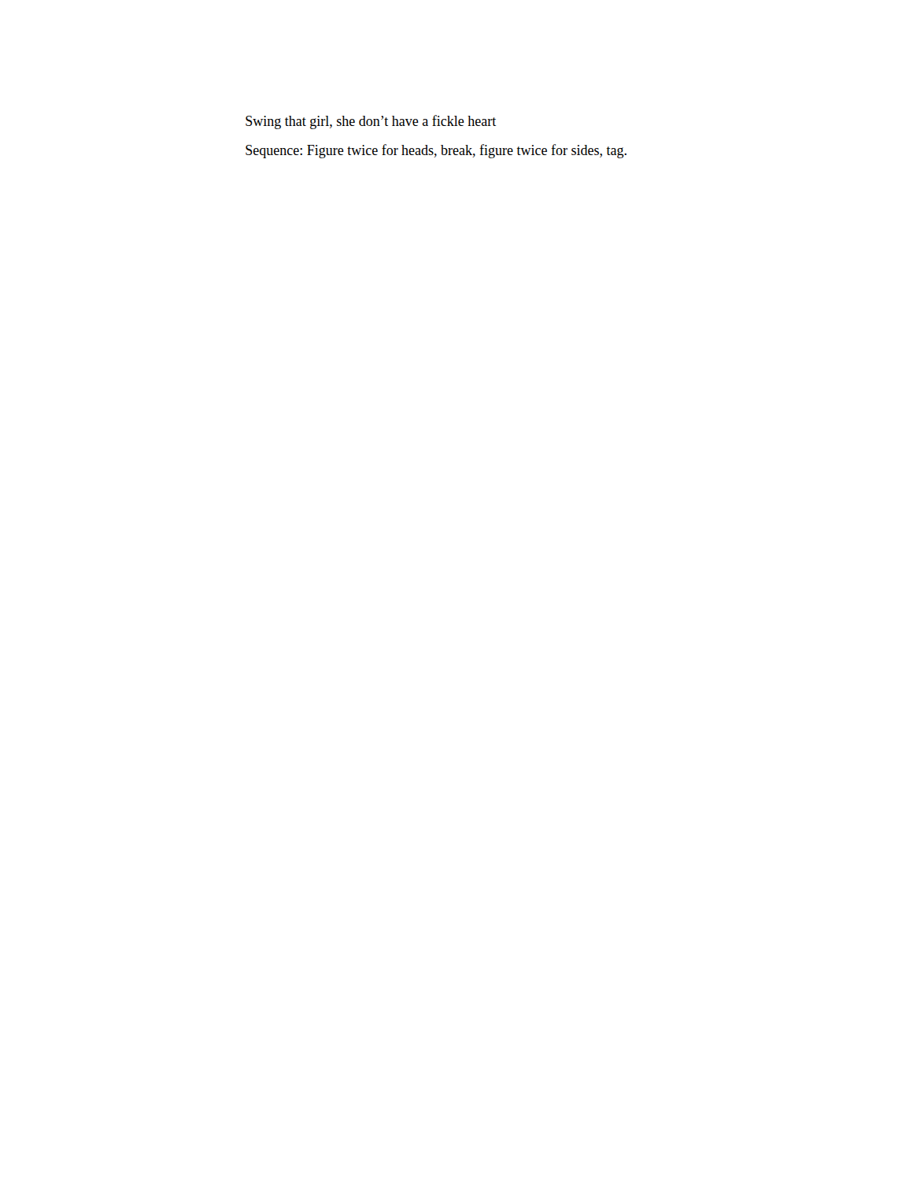Swing that girl, she don’t have a fickle heart
Sequence: Figure twice for heads, break, figure twice for sides, tag.